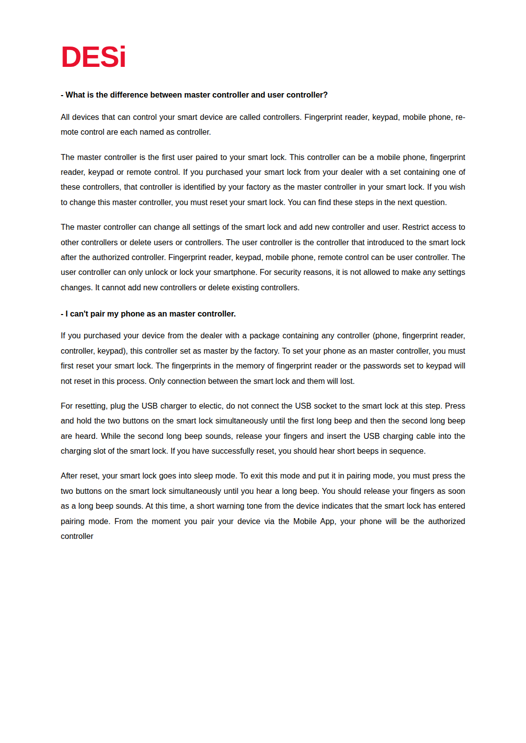DESi
- What is the difference between master controller and user controller?
All devices that can control your smart device are called controllers. Fingerprint reader, keypad, mobile phone, remote control are each named as controller.
The master controller is the first user paired to your smart lock. This controller can be a mobile phone, fingerprint reader, keypad or remote control. If you purchased your smart lock from your dealer with a set containing one of these controllers, that controller is identified by your factory as the master controller in your smart lock. If you wish to change this master controller, you must reset your smart lock. You can find these steps in the next question.
The master controller can change all settings of the smart lock and add new controller and user. Restrict access to other controllers or delete users or controllers. The user controller is the controller that introduced to the smart lock after the authorized controller. Fingerprint reader, keypad, mobile phone, remote control can be user controller. The user controller can only unlock or lock your smartphone. For security reasons, it is not allowed to make any settings changes. It cannot add new controllers or delete existing controllers.
- I can't pair my phone as an master controller.
If you purchased your device from the dealer with a package containing any controller (phone, fingerprint reader, controller, keypad), this controller set as master by the factory. To set your phone as an master controller, you must first reset your smart lock. The fingerprints in the memory of fingerprint reader or the passwords set to keypad will not reset in this process. Only connection between the smart lock and them will lost.
For resetting, plug the USB charger to electic, do not connect the USB socket to the smart lock at this step. Press and hold the two buttons on the smart lock simultaneously until the first long beep and then the second long beep are heard. While the second long beep sounds, release your fingers and insert the USB charging cable into the charging slot of the smart lock. If you have successfully reset, you should hear short beeps in sequence.
After reset, your smart lock goes into sleep mode. To exit this mode and put it in pairing mode, you must press the two buttons on the smart lock simultaneously until you hear a long beep. You should release your fingers as soon as a long beep sounds. At this time, a short warning tone from the device indicates that the smart lock has entered pairing mode. From the moment you pair your device via the Mobile App, your phone will be the authorized controller